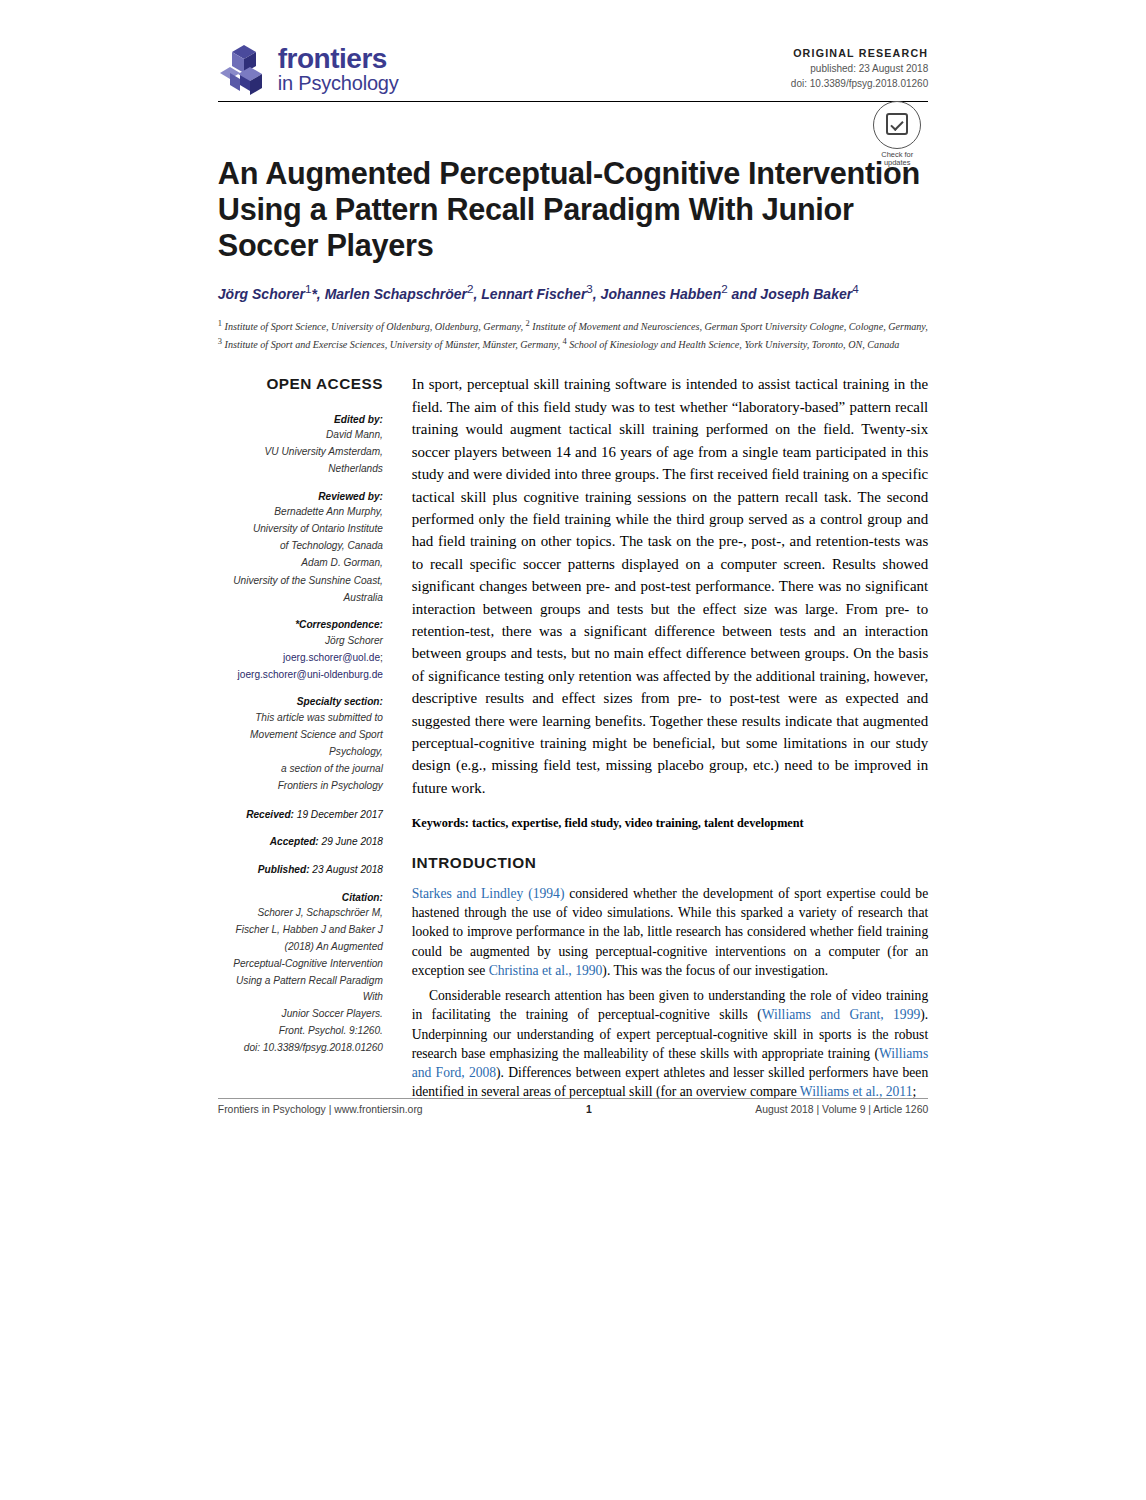frontiers
in Psychology
ORIGINAL RESEARCH
published: 23 August 2018
doi: 10.3389/fpsyg.2018.01260
Check for
updates
An Augmented Perceptual-Cognitive Intervention Using a Pattern Recall Paradigm With Junior Soccer Players
Jörg Schorer1*, Marlen Schapschröer2, Lennart Fischer3, Johannes Habben2 and Joseph Baker4
1 Institute of Sport Science, University of Oldenburg, Oldenburg, Germany, 2 Institute of Movement and Neurosciences, German Sport University Cologne, Cologne, Germany, 3 Institute of Sport and Exercise Sciences, University of Münster, Münster, Germany, 4 School of Kinesiology and Health Science, York University, Toronto, ON, Canada
OPEN ACCESS
Edited by:
David Mann,
VU University Amsterdam,
Netherlands
Reviewed by:
Bernadette Ann Murphy,
University of Ontario Institute
of Technology, Canada
Adam D. Gorman,
University of the Sunshine Coast,
Australia
*Correspondence:
Jörg Schorer
joerg.schorer@uol.de;
joerg.schorer@uni-oldenburg.de
Specialty section:
This article was submitted to
Movement Science and Sport
Psychology,
a section of the journal
Frontiers in Psychology
Received: 19 December 2017
Accepted: 29 June 2018
Published: 23 August 2018
Citation:
Schorer J, Schapschröer M,
Fischer L, Habben J and Baker J
(2018) An Augmented
Perceptual-Cognitive Intervention
Using a Pattern Recall Paradigm With
Junior Soccer Players.
Front. Psychol. 9:1260.
doi: 10.3389/fpsyg.2018.01260
In sport, perceptual skill training software is intended to assist tactical training in the field. The aim of this field study was to test whether “laboratory-based” pattern recall training would augment tactical skill training performed on the field. Twenty-six soccer players between 14 and 16 years of age from a single team participated in this study and were divided into three groups. The first received field training on a specific tactical skill plus cognitive training sessions on the pattern recall task. The second performed only the field training while the third group served as a control group and had field training on other topics. The task on the pre-, post-, and retention-tests was to recall specific soccer patterns displayed on a computer screen. Results showed significant changes between pre- and post-test performance. There was no significant interaction between groups and tests but the effect size was large. From pre- to retention-test, there was a significant difference between tests and an interaction between groups and tests, but no main effect difference between groups. On the basis of significance testing only retention was affected by the additional training, however, descriptive results and effect sizes from pre- to post-test were as expected and suggested there were learning benefits. Together these results indicate that augmented perceptual-cognitive training might be beneficial, but some limitations in our study design (e.g., missing field test, missing placebo group, etc.) need to be improved in future work.
Keywords: tactics, expertise, field study, video training, talent development
INTRODUCTION
Starkes and Lindley (1994) considered whether the development of sport expertise could be hastened through the use of video simulations. While this sparked a variety of research that looked to improve performance in the lab, little research has considered whether field training could be augmented by using perceptual-cognitive interventions on a computer (for an exception see Christina et al., 1990). This was the focus of our investigation.
Considerable research attention has been given to understanding the role of video training in facilitating the training of perceptual-cognitive skills (Williams and Grant, 1999). Underpinning our understanding of expert perceptual-cognitive skill in sports is the robust research base emphasizing the malleability of these skills with appropriate training (Williams and Ford, 2008). Differences between expert athletes and lesser skilled performers have been identified in several areas of perceptual skill (for an overview compare Williams et al., 2011;
Frontiers in Psychology | www.frontiersin.org
1
August 2018 | Volume 9 | Article 1260